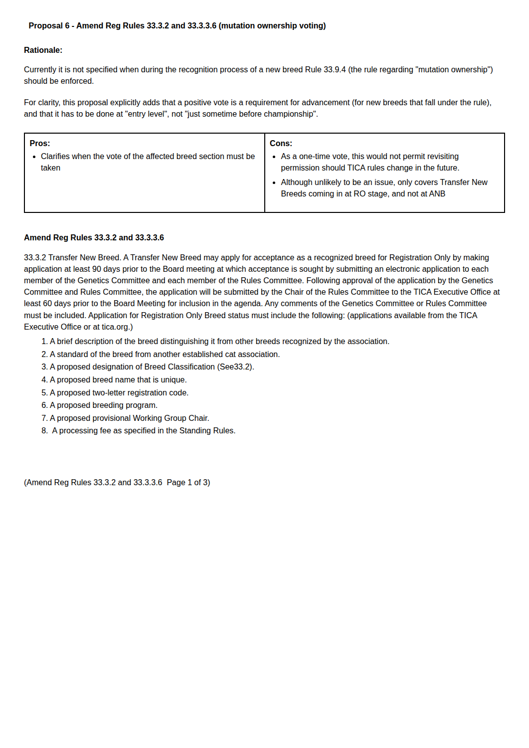Proposal 6 - Amend Reg Rules 33.3.2 and 33.3.3.6 (mutation ownership voting)
Rationale:
Currently it is not specified when during the recognition process of a new breed Rule 33.9.4 (the rule regarding "mutation ownership") should be enforced.
For clarity, this proposal explicitly adds that a positive vote is a requirement for advancement (for new breeds that fall under the rule), and that it has to be done at "entry level", not "just sometime before championship".
| Pros: Clarifies when the vote of the affected breed section must be taken | Cons: As a one-time vote, this would not permit revisiting permission should TICA rules change in the future. Although unlikely to be an issue, only covers Transfer New Breeds coming in at RO stage, and not at ANB |
Amend Reg Rules 33.3.2 and 33.3.3.6
33.3.2 Transfer New Breed. A Transfer New Breed may apply for acceptance as a recognized breed for Registration Only by making application at least 90 days prior to the Board meeting at which acceptance is sought by submitting an electronic application to each member of the Genetics Committee and each member of the Rules Committee. Following approval of the application by the Genetics Committee and Rules Committee, the application will be submitted by the Chair of the Rules Committee to the TICA Executive Office at least 60 days prior to the Board Meeting for inclusion in the agenda. Any comments of the Genetics Committee or Rules Committee must be included. Application for Registration Only Breed status must include the following: (applications available from the TICA Executive Office or at tica.org.)
1. A brief description of the breed distinguishing it from other breeds recognized by the association.
2. A standard of the breed from another established cat association.
3. A proposed designation of Breed Classification (See33.2).
4. A proposed breed name that is unique.
5. A proposed two-letter registration code.
6. A proposed breeding program.
7. A proposed provisional Working Group Chair.
8. A processing fee as specified in the Standing Rules.
(Amend Reg Rules 33.3.2 and 33.3.3.6 Page 1 of 3)